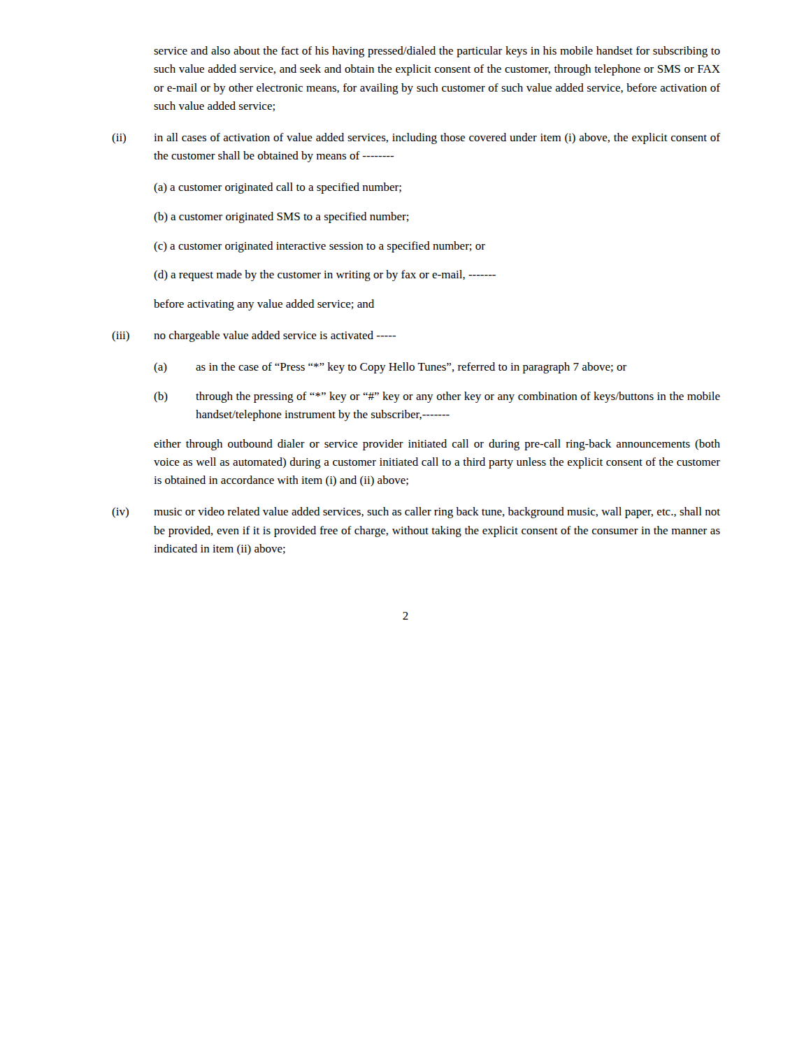service and also about the fact of his having pressed/dialed the particular keys in his mobile handset for subscribing to such value added service, and seek and obtain the explicit consent of the customer, through telephone or SMS or FAX or e-mail or by other electronic means, for availing by such customer of such value added service, before activation of such value added service;
(ii)
in all cases of activation of value added services, including those covered under item (i) above, the explicit consent of the customer shall be obtained by means of --------
(a) a customer originated call to a specified number;
(b) a customer originated SMS to a specified number;
(c) a customer originated interactive session to a specified number; or
(d) a request made by the customer in writing or by fax or e-mail, -------
before activating any value added service; and
(iii)
no chargeable value added service is activated -----
(a)
as in the case of “Press “*” key to Copy Hello Tunes”, referred to in paragraph 7 above; or
(b)
through the pressing of “*” key or “#” key or any other key or any combination of keys/buttons in the mobile handset/telephone instrument by the subscriber,-------
either through outbound dialer or service provider initiated call or during pre-call ring-back announcements (both voice as well as automated) during a customer initiated call to a third party unless the explicit consent of the customer is obtained in accordance with item (i) and (ii) above;
(iv)
music or video related value added services, such as caller ring back tune, background music, wall paper, etc., shall not be provided, even if it is provided free of charge, without taking the explicit consent of the consumer in the manner as indicated in item (ii) above;
2